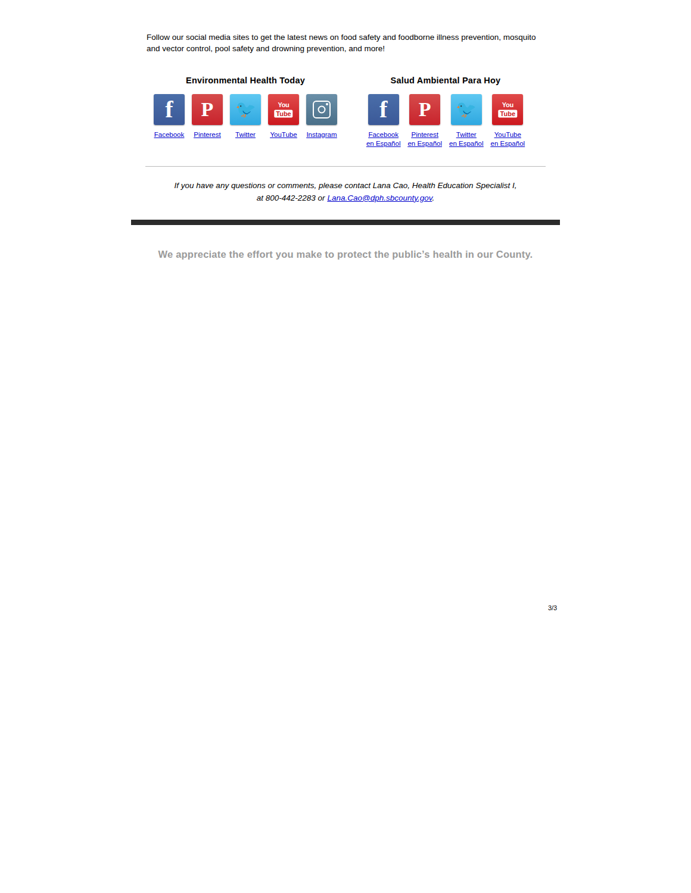Follow our social media sites to get the latest news on food safety and foodborne illness prevention, mosquito and vector control, pool safety and drowning prevention, and more!
| Environmental Health Today | Salud Ambiental Para Hoy |
| / Facebook / Pinterest / Twitter / You Tube YouTube / Instagram / | / Facebook en Español / Pinterest en Español / Twitter en Español / You Tube YouTube en Español / |
If you have any questions or comments, please contact Lana Cao, Health Education Specialist I,
at 800-442-2283 or Lana.Cao@dph.sbcounty.gov.
We appreciate the effort you make to protect the public’s health in our County.
3/3